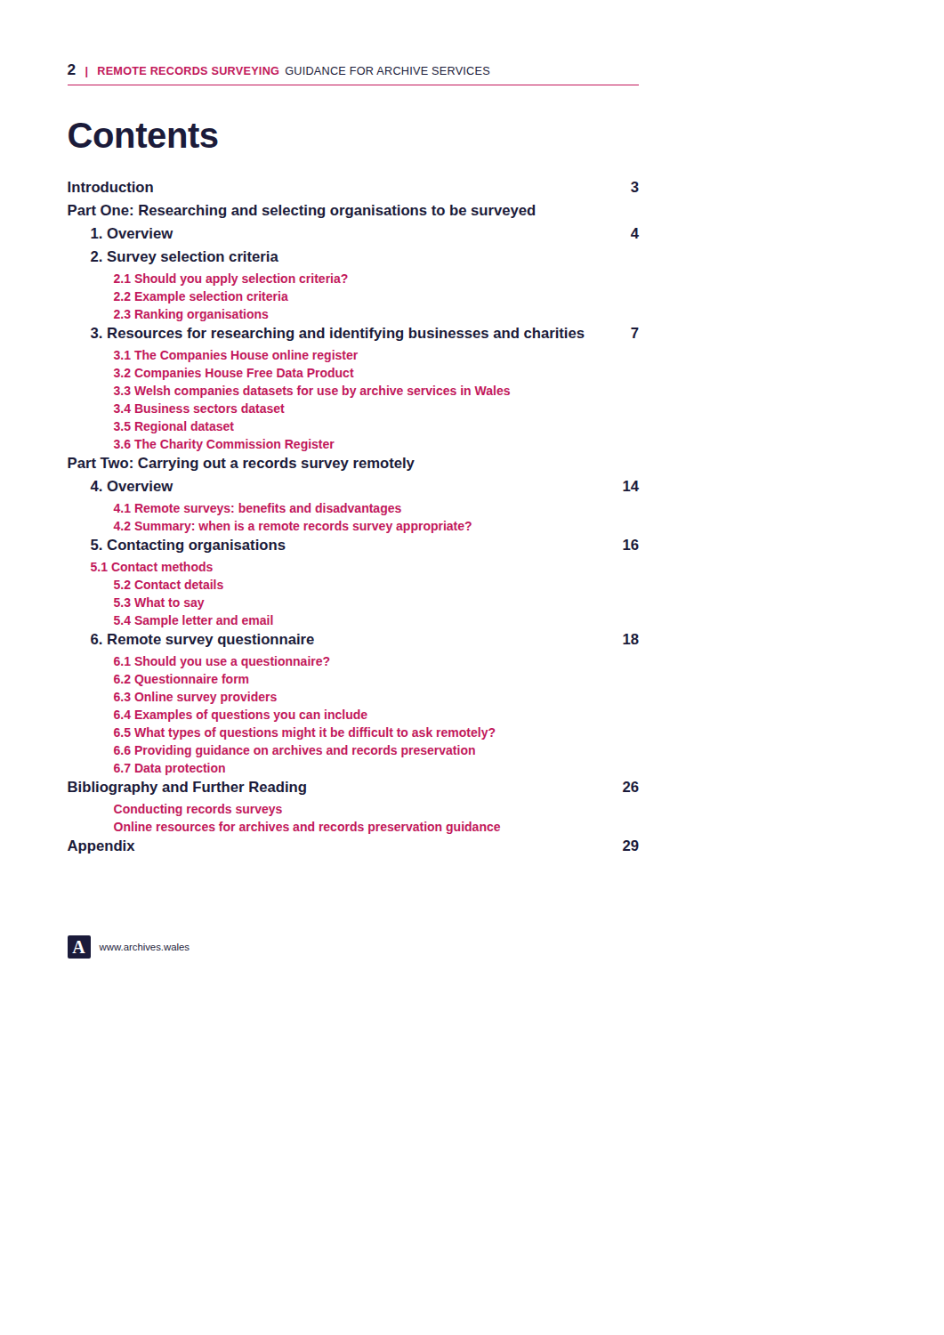2 | Remote Records Surveying Guidance for Archive Services
Contents
Introduction 3
Part One: Researching and selecting organisations to be surveyed
1. Overview 4
2. Survey selection criteria
2.1 Should you apply selection criteria?
2.2 Example selection criteria
2.3 Ranking organisations
3. Resources for researching and identifying businesses and charities 7
3.1 The Companies House online register
3.2 Companies House Free Data Product
3.3 Welsh companies datasets for use by archive services in Wales
3.4 Business sectors dataset
3.5 Regional dataset
3.6 The Charity Commission Register
Part Two: Carrying out a records survey remotely
4. Overview 14
4.1 Remote surveys: benefits and disadvantages
4.2 Summary: when is a remote records survey appropriate?
5. Contacting organisations 16
5.1 Contact methods
5.2 Contact details
5.3 What to say
5.4 Sample letter and email
6. Remote survey questionnaire 18
6.1 Should you use a questionnaire?
6.2 Questionnaire form
6.3 Online survey providers
6.4 Examples of questions you can include
6.5 What types of questions might it be difficult to ask remotely?
6.6 Providing guidance on archives and records preservation
6.7 Data protection
Bibliography and Further Reading 26
Conducting records surveys
Online resources for archives and records preservation guidance
Appendix 29
A
www.archives.wales